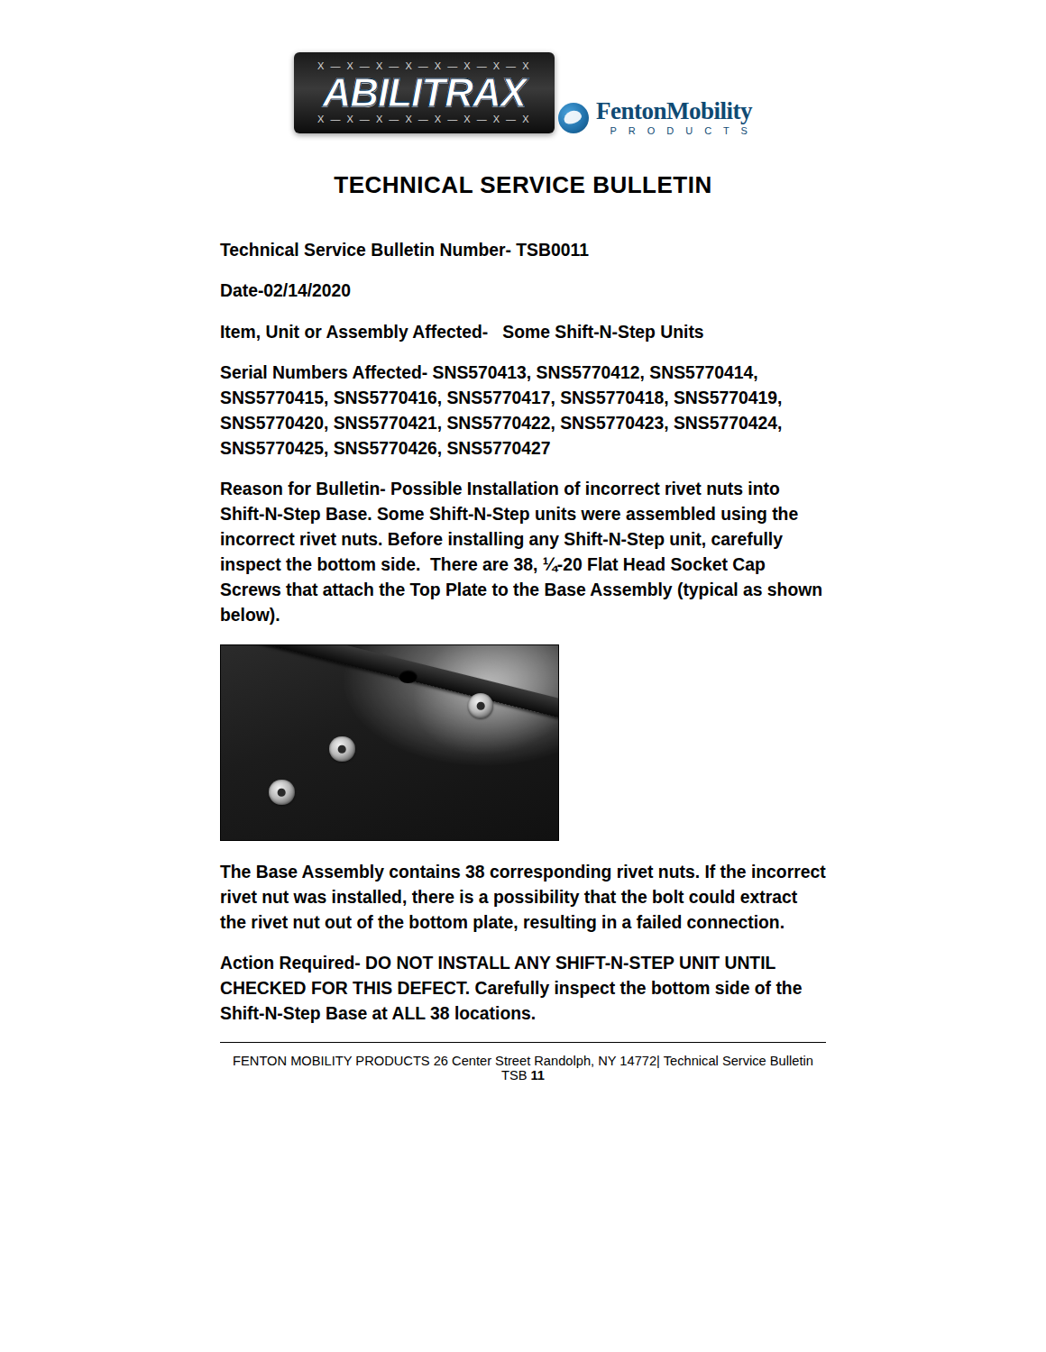X — X — X — X — X — X — X — X
ABILITRAX
X — X — X — X — X — X — X — X
FentonMobility
P R O D U C T S
TECHNICAL SERVICE BULLETIN
Technical Service Bulletin Number- TSB0011
Date-02/14/2020
Item, Unit or Assembly Affected- Some Shift-N-Step Units
Serial Numbers Affected- SNS570413, SNS5770412, SNS5770414, SNS5770415, SNS5770416, SNS5770417, SNS5770418, SNS5770419, SNS5770420, SNS5770421, SNS5770422, SNS5770423, SNS5770424, SNS5770425, SNS5770426, SNS5770427
Reason for Bulletin- Possible Installation of incorrect rivet nuts into Shift-N-Step Base. Some Shift-N-Step units were assembled using the incorrect rivet nuts. Before installing any Shift-N-Step unit, carefully inspect the bottom side. There are 38, ¼-20 Flat Head Socket Cap Screws that attach the Top Plate to the Base Assembly (typical as shown below).
The Base Assembly contains 38 corresponding rivet nuts. If the incorrect rivet nut was installed, there is a possibility that the bolt could extract the rivet nut out of the bottom plate, resulting in a failed connection.
Action Required- DO NOT INSTALL ANY SHIFT-N-STEP UNIT UNTIL CHECKED FOR THIS DEFECT. Carefully inspect the bottom side of the Shift-N-Step Base at ALL 38 locations.
FENTON MOBILITY PRODUCTS 26 Center Street Randolph, NY 14772| Technical Service Bulletin TSB 11